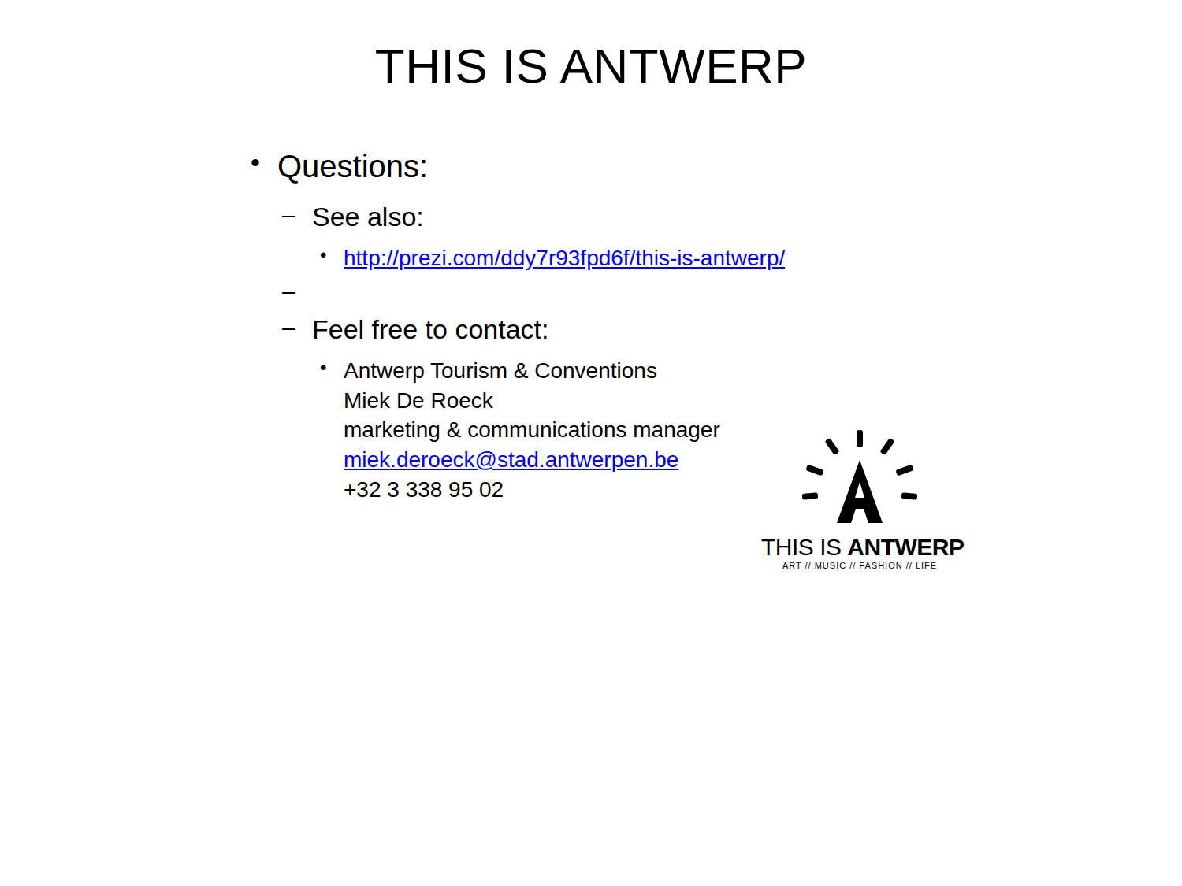THIS IS ANTWERP
Questions:
See also:
http://prezi.com/ddy7r93fpd6f/this-is-antwerp/
Feel free to contact:
Antwerp Tourism & Conventions
Miek De Roeck
marketing & communications manager
miek.deroeck@stad.antwerpen.be
+32 3 338 95 02
THIS IS ANTWERP
ART // MUSIC // FASHION // LIFE